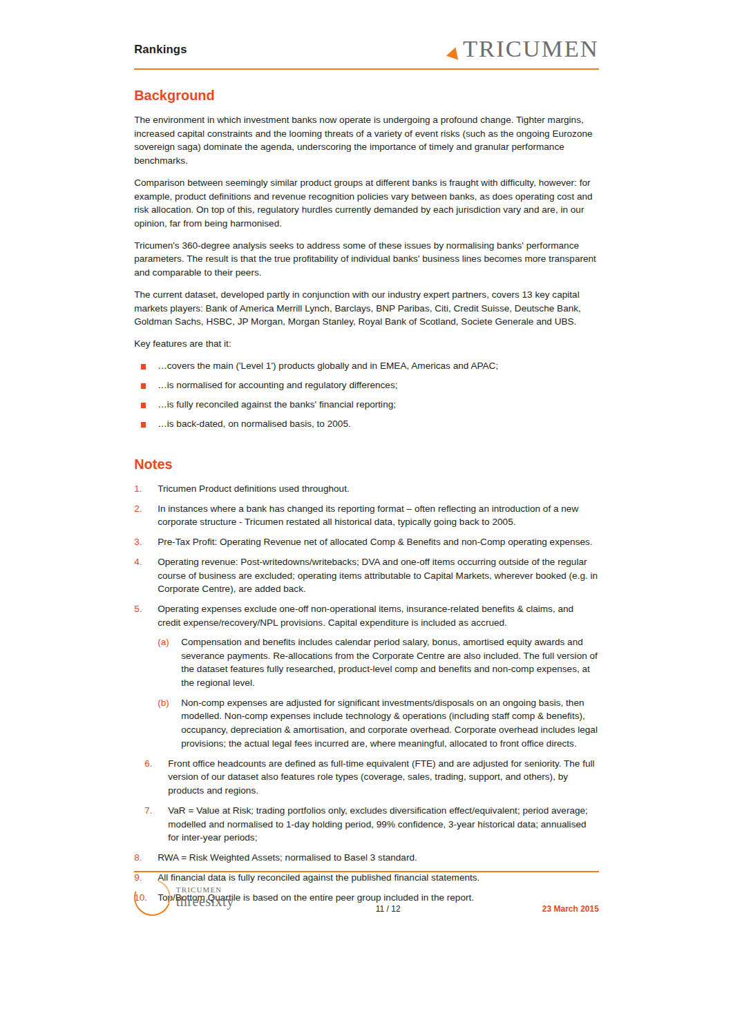Rankings
TRICUMEN
Background
The environment in which investment banks now operate is undergoing a profound change. Tighter margins, increased capital constraints and the looming threats of a variety of event risks (such as the ongoing Eurozone sovereign saga) dominate the agenda, underscoring the importance of timely and granular performance benchmarks.
Comparison between seemingly similar product groups at different banks is fraught with difficulty, however: for example, product definitions and revenue recognition policies vary between banks, as does operating cost and risk allocation. On top of this, regulatory hurdles currently demanded by each jurisdiction vary and are, in our opinion, far from being harmonised.
Tricumen's 360-degree analysis seeks to address some of these issues by normalising banks' performance parameters. The result is that the true profitability of individual banks' business lines becomes more transparent and comparable to their peers.
The current dataset, developed partly in conjunction with our industry expert partners, covers 13 key capital markets players: Bank of America Merrill Lynch, Barclays, BNP Paribas, Citi, Credit Suisse, Deutsche Bank, Goldman Sachs, HSBC, JP Morgan, Morgan Stanley, Royal Bank of Scotland, Societe Generale and UBS.
Key features are that it:
…covers the main ('Level 1') products globally and in EMEA, Americas and APAC;
…is normalised for accounting and regulatory differences;
…is fully reconciled against the banks' financial reporting;
…is back-dated, on normalised basis, to 2005.
Notes
Tricumen Product definitions used throughout.
In instances where a bank has changed its reporting format – often reflecting an introduction of a new corporate structure - Tricumen restated all historical data, typically going back to 2005.
Pre-Tax Profit: Operating Revenue net of allocated Comp & Benefits and non-Comp operating expenses.
Operating revenue: Post-writedowns/writebacks; DVA and one-off items occurring outside of the regular course of business are excluded; operating items attributable to Capital Markets, wherever booked (e.g. in Corporate Centre), are added back.
Operating expenses exclude one-off non-operational items, insurance-related benefits & claims, and credit expense/recovery/NPL provisions. Capital expenditure is included as accrued.
Compensation and benefits includes calendar period salary, bonus, amortised equity awards and severance payments. Re-allocations from the Corporate Centre are also included. The full version of the dataset features fully researched, product-level comp and benefits and non-comp expenses, at the regional level.
Non-comp expenses are adjusted for significant investments/disposals on an ongoing basis, then modelled. Non-comp expenses include technology & operations (including staff comp & benefits), occupancy, depreciation & amortisation, and corporate overhead. Corporate overhead includes legal provisions; the actual legal fees incurred are, where meaningful, allocated to front office directs.
Front office headcounts are defined as full-time equivalent (FTE) and are adjusted for seniority. The full version of our dataset also features role types (coverage, sales, trading, support, and others), by products and regions.
VaR = Value at Risk; trading portfolios only, excludes diversification effect/equivalent; period average; modelled and normalised to 1-day holding period, 99% confidence, 3-year historical data; annualised for inter-year periods;
RWA = Risk Weighted Assets; normalised to Basel 3 standard.
All financial data is fully reconciled against the published financial statements.
Top/Bottom Quartile is based on the entire peer group included in the report.
TRICUMEN threesixty
11 / 12
23 March 2015